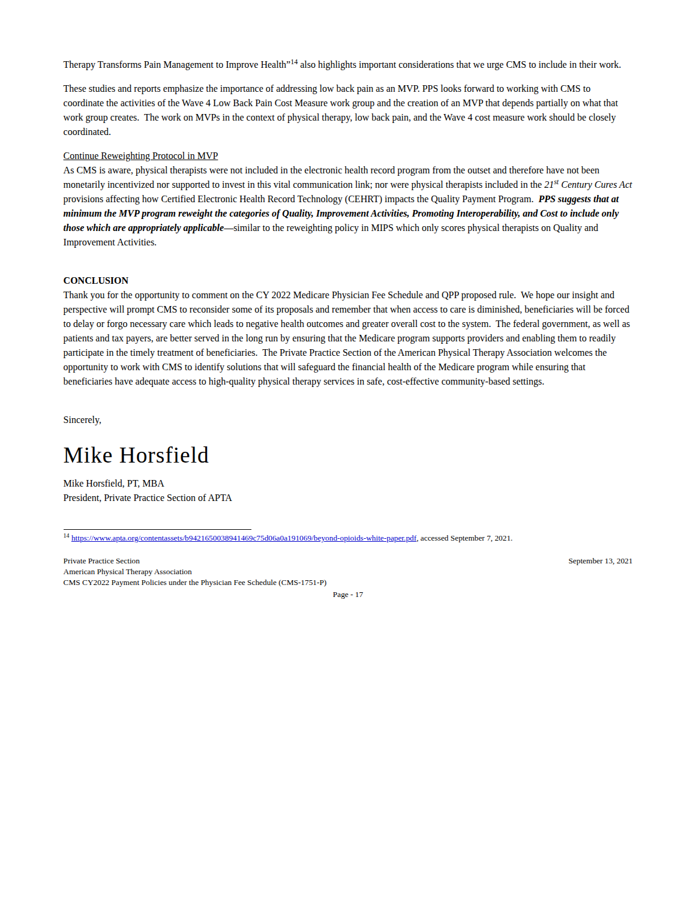Therapy Transforms Pain Management to Improve Health”14 also highlights important considerations that we urge CMS to include in their work.
These studies and reports emphasize the importance of addressing low back pain as an MVP. PPS looks forward to working with CMS to coordinate the activities of the Wave 4 Low Back Pain Cost Measure work group and the creation of an MVP that depends partially on what that work group creates. The work on MVPs in the context of physical therapy, low back pain, and the Wave 4 cost measure work should be closely coordinated.
Continue Reweighting Protocol in MVP
As CMS is aware, physical therapists were not included in the electronic health record program from the outset and therefore have not been monetarily incentivized nor supported to invest in this vital communication link; nor were physical therapists included in the 21st Century Cures Act provisions affecting how Certified Electronic Health Record Technology (CEHRT) impacts the Quality Payment Program. PPS suggests that at minimum the MVP program reweight the categories of Quality, Improvement Activities, Promoting Interoperability, and Cost to include only those which are appropriately applicable—similar to the reweighting policy in MIPS which only scores physical therapists on Quality and Improvement Activities.
CONCLUSION
Thank you for the opportunity to comment on the CY 2022 Medicare Physician Fee Schedule and QPP proposed rule. We hope our insight and perspective will prompt CMS to reconsider some of its proposals and remember that when access to care is diminished, beneficiaries will be forced to delay or forgo necessary care which leads to negative health outcomes and greater overall cost to the system. The federal government, as well as patients and tax payers, are better served in the long run by ensuring that the Medicare program supports providers and enabling them to readily participate in the timely treatment of beneficiaries. The Private Practice Section of the American Physical Therapy Association welcomes the opportunity to work with CMS to identify solutions that will safeguard the financial health of the Medicare program while ensuring that beneficiaries have adequate access to high-quality physical therapy services in safe, cost-effective community-based settings.
Sincerely,
Mike Horsfield
Mike Horsfield, PT, MBA
President, Private Practice Section of APTA
14 https://www.apta.org/contentassets/b9421650038941469c75d06a0a191069/beyond-opioids-white-paper.pdf, accessed September 7, 2021.
Private Practice Section September 13, 2021
American Physical Therapy Association
CMS CY2022 Payment Policies under the Physician Fee Schedule (CMS-1751-P)
Page - 17